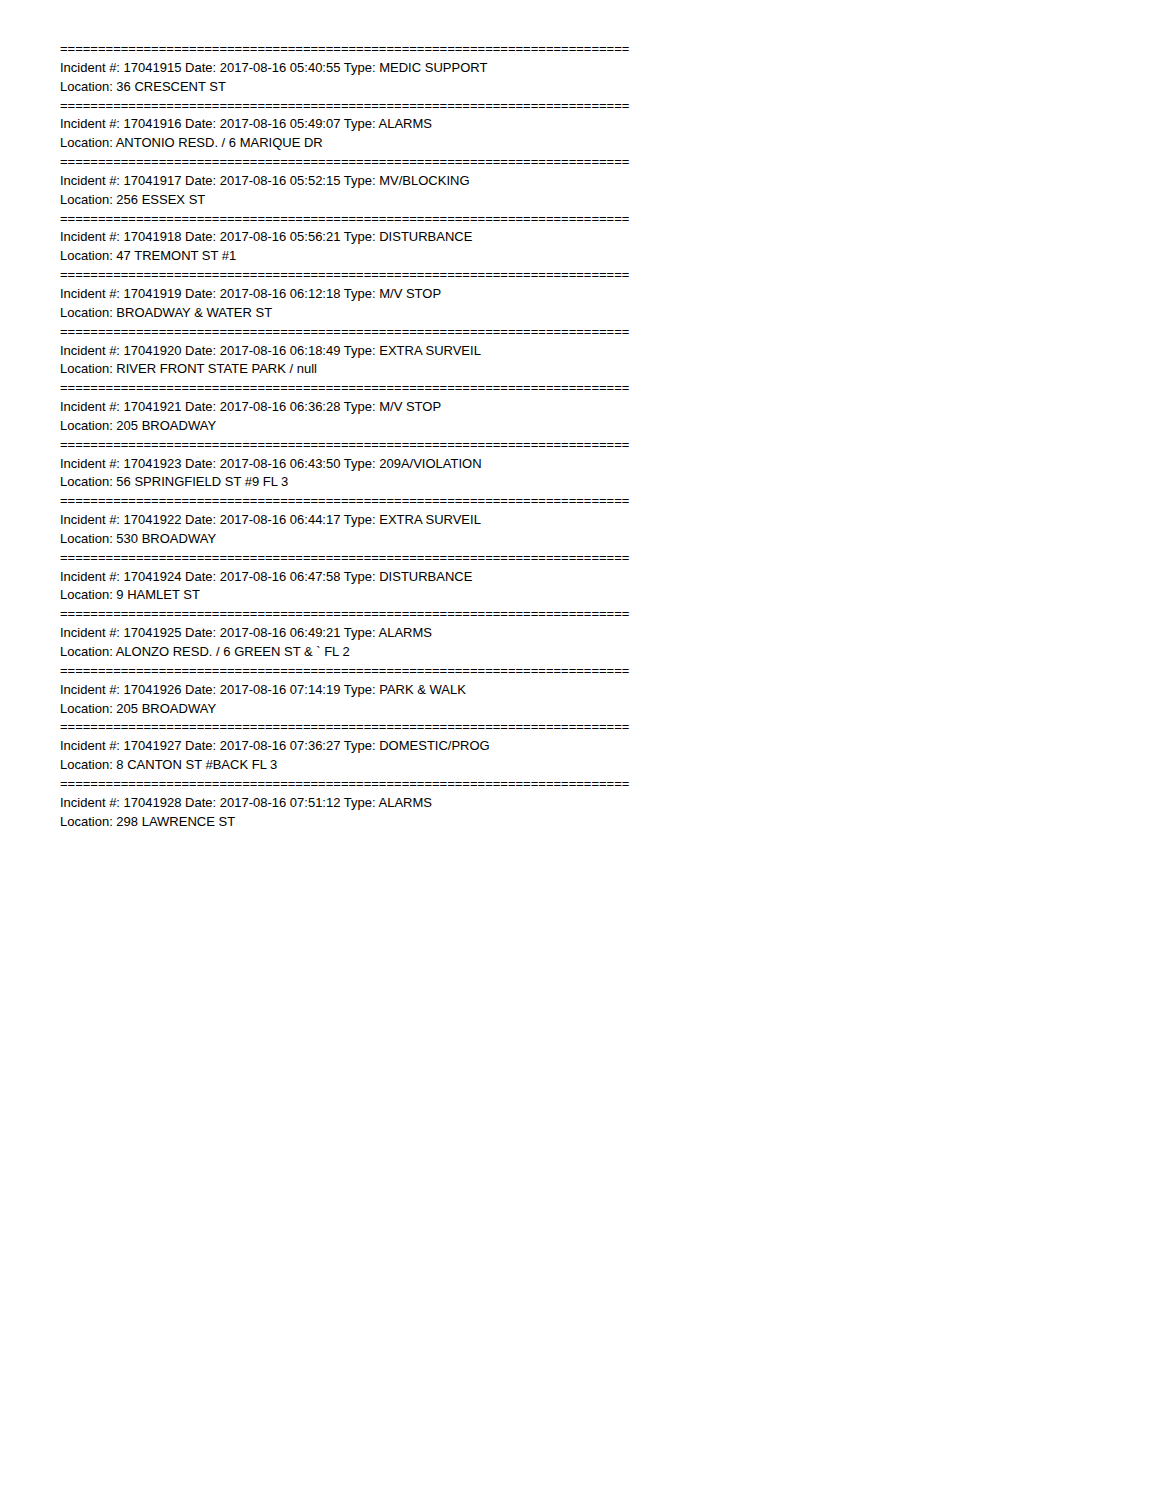===========================================================================
Incident #: 17041915 Date: 2017-08-16 05:40:55 Type: MEDIC SUPPORT
Location: 36 CRESCENT ST
===========================================================================
Incident #: 17041916 Date: 2017-08-16 05:49:07 Type: ALARMS
Location: ANTONIO RESD. / 6 MARIQUE DR
===========================================================================
Incident #: 17041917 Date: 2017-08-16 05:52:15 Type: MV/BLOCKING
Location: 256 ESSEX ST
===========================================================================
Incident #: 17041918 Date: 2017-08-16 05:56:21 Type: DISTURBANCE
Location: 47 TREMONT ST #1
===========================================================================
Incident #: 17041919 Date: 2017-08-16 06:12:18 Type: M/V STOP
Location: BROADWAY & WATER ST
===========================================================================
Incident #: 17041920 Date: 2017-08-16 06:18:49 Type: EXTRA SURVEIL
Location: RIVER FRONT STATE PARK / null
===========================================================================
Incident #: 17041921 Date: 2017-08-16 06:36:28 Type: M/V STOP
Location: 205 BROADWAY
===========================================================================
Incident #: 17041923 Date: 2017-08-16 06:43:50 Type: 209A/VIOLATION
Location: 56 SPRINGFIELD ST #9 FL 3
===========================================================================
Incident #: 17041922 Date: 2017-08-16 06:44:17 Type: EXTRA SURVEIL
Location: 530 BROADWAY
===========================================================================
Incident #: 17041924 Date: 2017-08-16 06:47:58 Type: DISTURBANCE
Location: 9 HAMLET ST
===========================================================================
Incident #: 17041925 Date: 2017-08-16 06:49:21 Type: ALARMS
Location: ALONZO RESD. / 6 GREEN ST & ` FL 2
===========================================================================
Incident #: 17041926 Date: 2017-08-16 07:14:19 Type: PARK & WALK
Location: 205 BROADWAY
===========================================================================
Incident #: 17041927 Date: 2017-08-16 07:36:27 Type: DOMESTIC/PROG
Location: 8 CANTON ST #BACK FL 3
===========================================================================
Incident #: 17041928 Date: 2017-08-16 07:51:12 Type: ALARMS
Location: 298 LAWRENCE ST